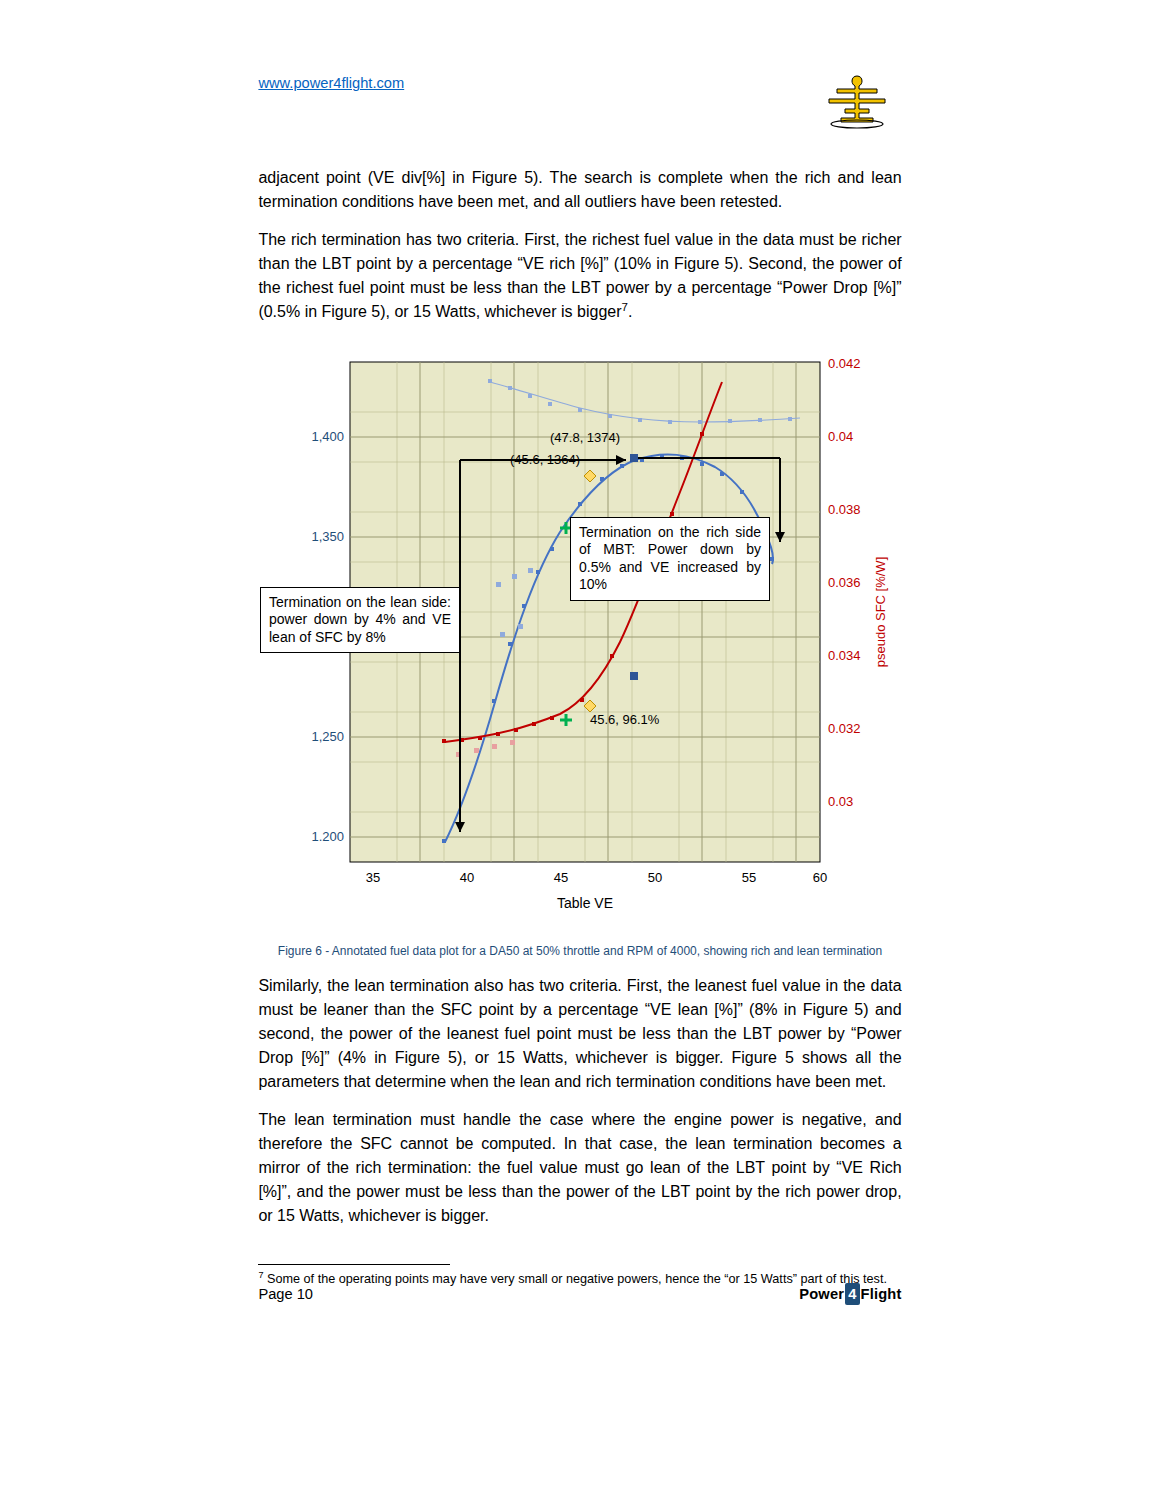www.power4flight.com
adjacent point (VE div[%] in Figure 5). The search is complete when the rich and lean termination conditions have been met, and all outliers have been retested.
The rich termination has two criteria. First, the richest fuel value in the data must be richer than the LBT point by a percentage “VE rich [%]” (10% in Figure 5). Second, the power of the richest fuel point must be less than the LBT power by a percentage “Power Drop [%]” (0.5% in Figure 5), or 15 Watts, whichever is bigger7.
1,400 1,350 1,300 1,250 1.200 [W] 0.042 0.04 0.038 0.036 0.034 0.032 0.03 pseudo SFC [%/W] 35 40 45 50 55 60 Table VE (47.8, 1374) (45.6, 1364) 45.6, 96.1%
Termination on the rich side of MBT: Power down by 0.5% and VE increased by 10%
Termination on the lean side: power down by 4% and VE lean of SFC by 8%
Figure 6 - Annotated fuel data plot for a DA50 at 50% throttle and RPM of 4000, showing rich and lean termination
Similarly, the lean termination also has two criteria. First, the leanest fuel value in the data must be leaner than the SFC point by a percentage “VE lean [%]” (8% in Figure 5) and second, the power of the leanest fuel point must be less than the LBT power by “Power Drop [%]” (4% in Figure 5), or 15 Watts, whichever is bigger. Figure 5 shows all the parameters that determine when the lean and rich termination conditions have been met.
The lean termination must handle the case where the engine power is negative, and therefore the SFC cannot be computed. In that case, the lean termination becomes a mirror of the rich termination: the fuel value must go lean of the LBT point by “VE Rich [%]”, and the power must be less than the power of the LBT point by the rich power drop, or 15 Watts, whichever is bigger.
7 Some of the operating points may have very small or negative powers, hence the “or 15 Watts” part of this test.
Page 10
Power 4 Flight